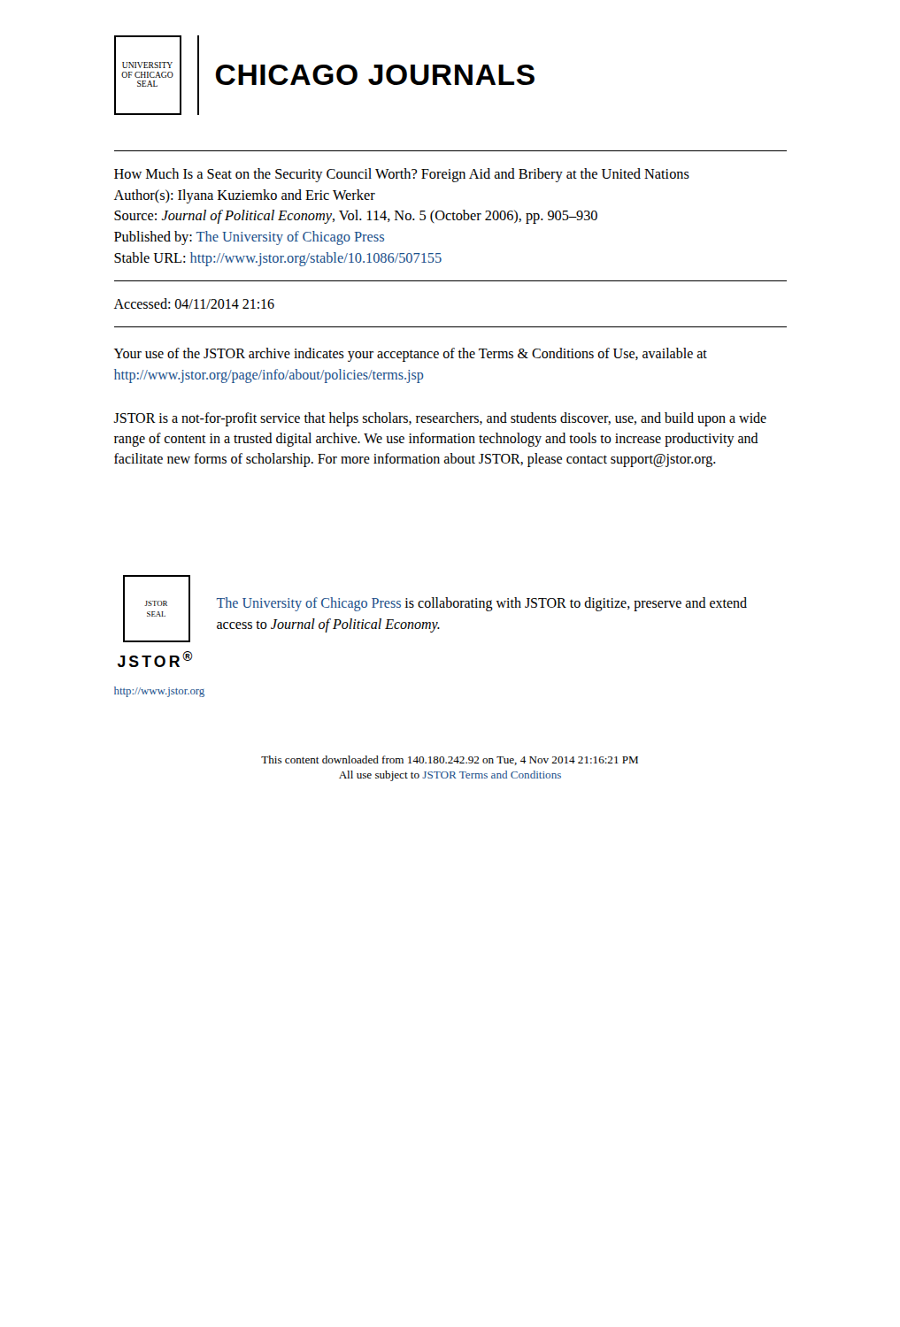UNIVERSITY
OF CHICAGO
SEAL
CHICAGO JOURNALS
How Much Is a Seat on the Security Council Worth? Foreign Aid and Bribery at the United Nations
Author(s): Ilyana Kuziemko and Eric Werker
Source: Journal of Political Economy, Vol. 114, No. 5 (October 2006), pp. 905–930
Published by: The University of Chicago Press
Stable URL: http://www.jstor.org/stable/10.1086/507155
Accessed: 04/11/2014 21:16
Your use of the JSTOR archive indicates your acceptance of the Terms & Conditions of Use, available at
http://www.jstor.org/page/info/about/policies/terms.jsp
JSTOR is a not-for-profit service that helps scholars, researchers, and students discover, use, and build upon a wide range of content in a trusted digital archive. We use information technology and tools to increase productivity and facilitate new forms of scholarship. For more information about JSTOR, please contact support@jstor.org.
JSTOR
SEAL
JSTOR®
http://www.jstor.org
The University of Chicago Press is collaborating with JSTOR to digitize, preserve and extend access to Journal of Political Economy.
This content downloaded from 140.180.242.92 on Tue, 4 Nov 2014 21:16:21 PM
All use subject to JSTOR Terms and Conditions